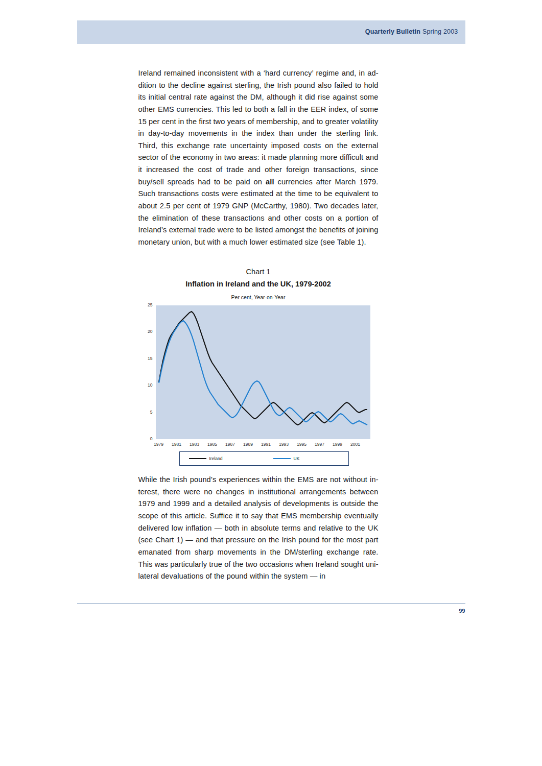Quarterly Bulletin Spring 2003
Ireland remained inconsistent with a ‘hard currency’ regime and, in addition to the decline against sterling, the Irish pound also failed to hold its initial central rate against the DM, although it did rise against some other EMS currencies. This led to both a fall in the EER index, of some 15 per cent in the first two years of membership, and to greater volatility in day-to-day movements in the index than under the sterling link. Third, this exchange rate uncertainty imposed costs on the external sector of the economy in two areas: it made planning more difficult and it increased the cost of trade and other foreign transactions, since buy/sell spreads had to be paid on all currencies after March 1979. Such transactions costs were estimated at the time to be equivalent to about 2.5 per cent of 1979 GNP (McCarthy, 1980). Two decades later, the elimination of these transactions and other costs on a portion of Ireland’s external trade were to be listed amongst the benefits of joining monetary union, but with a much lower estimated size (see Table 1).
Chart 1
Inflation in Ireland and the UK, 1979-2002
Per cent, Year-on-Year
25 20 15 10 5 0
1979 1981 1983 1985 1987 1989 1991 1993 1995 1997 1999 2001
Ireland
UK
While the Irish pound’s experiences within the EMS are not without interest, there were no changes in institutional arrangements between 1979 and 1999 and a detailed analysis of developments is outside the scope of this article. Suffice it to say that EMS membership eventually delivered low inflation — both in absolute terms and relative to the UK (see Chart 1) — and that pressure on the Irish pound for the most part emanated from sharp movements in the DM/sterling exchange rate. This was particularly true of the two occasions when Ireland sought unilateral devaluations of the pound within the system — in
99